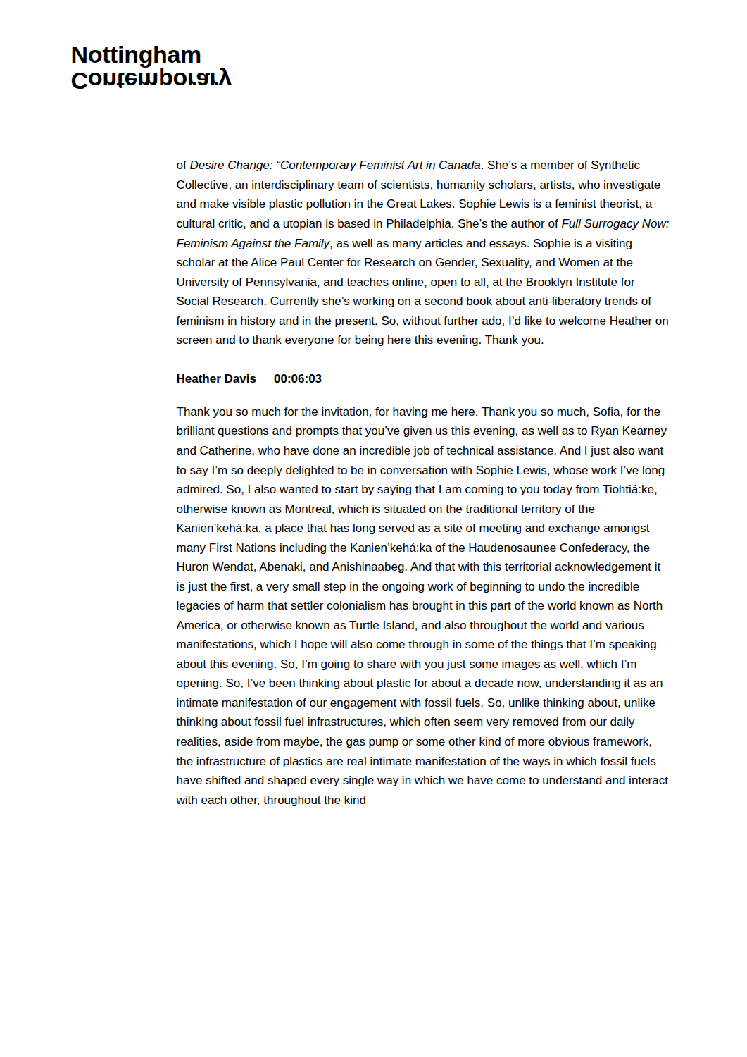NottinghamContemporary
of Desire Change: “Contemporary Feminist Art in Canada. She’s a member of Synthetic Collective, an interdisciplinary team of scientists, humanity scholars, artists, who investigate and make visible plastic pollution in the Great Lakes. Sophie Lewis is a feminist theorist, a cultural critic, and a utopian is based in Philadelphia. She’s the author of Full Surrogacy Now: Feminism Against the Family, as well as many articles and essays. Sophie is a visiting scholar at the Alice Paul Center for Research on Gender, Sexuality, and Women at the University of Pennsylvania, and teaches online, open to all, at the Brooklyn Institute for Social Research. Currently she’s working on a second book about anti-liberatory trends of feminism in history and in the present. So, without further ado, I’d like to welcome Heather on screen and to thank everyone for being here this evening. Thank you.
Heather Davis 00:06:03
Thank you so much for the invitation, for having me here. Thank you so much, Sofia, for the brilliant questions and prompts that you’ve given us this evening, as well as to Ryan Kearney and Catherine, who have done an incredible job of technical assistance. And I just also want to say I’m so deeply delighted to be in conversation with Sophie Lewis, whose work I’ve long admired. So, I also wanted to start by saying that I am coming to you today from Tiohtiá:ke, otherwise known as Montreal, which is situated on the traditional territory of the Kanien’kehà:ka, a place that has long served as a site of meeting and exchange amongst many First Nations including the Kanien’kehá:ka of the Haudenosaunee Confederacy, the Huron Wendat, Abenaki, and Anishinaabeg. And that with this territorial acknowledgement it is just the first, a very small step in the ongoing work of beginning to undo the incredible legacies of harm that settler colonialism has brought in this part of the world known as North America, or otherwise known as Turtle Island, and also throughout the world and various manifestations, which I hope will also come through in some of the things that I’m speaking about this evening. So, I’m going to share with you just some images as well, which I’m opening. So, I’ve been thinking about plastic for about a decade now, understanding it as an intimate manifestation of our engagement with fossil fuels. So, unlike thinking about, unlike thinking about fossil fuel infrastructures, which often seem very removed from our daily realities, aside from maybe, the gas pump or some other kind of more obvious framework, the infrastructure of plastics are real intimate manifestation of the ways in which fossil fuels have shifted and shaped every single way in which we have come to understand and interact with each other, throughout the kind